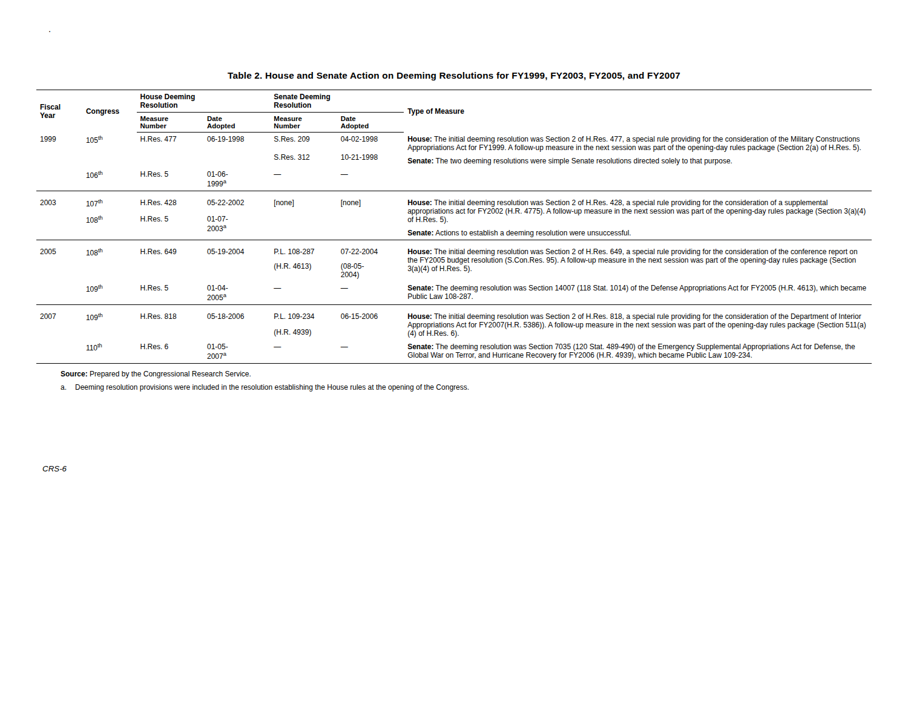.
Table 2. House and Senate Action on Deeming Resolutions for FY1999, FY2003, FY2005, and FY2007
| Fiscal Year | Congress | House Deeming Resolution | Senate Deeming Resolution | Type of Measure |
| --- | --- | --- | --- | --- |
| Measure Number | Date Adopted | Measure Number | Date Adopted |
| 1999 | 105 th | H.Res. 477 | 06-19-1998 | S.Res. 209 | 04-02-1998 | House: The initial deeming resolution was Section 2 of H.Res. 477, a special rule providing for the consideration of the Military Constructions Appropriations Act for FY1999. A follow-up measure in the next session was part of the opening-day rules package (Section 2(a) of H.Res. 5). Senate: The two deeming resolutions were simple Senate resolutions directed solely to that purpose. |
| | | | | S.Res. 312 | 10-21-1998 |
| | 106 th | H.Res. 5 | 01-06- 1999 a | — | — | |
| 2003 | 107 th | H.Res. 428 | 05-22-2002 | [none] | [none] | House: The initial deeming resolution was Section 2 of H.Res. 428, a special rule providing for the consideration of a supplemental appropriations act for FY2002 (H.R. 4775). A follow-up measure in the next session was part of the opening-day rules package (Section 3(a)(4) of H.Res. 5). Senate: Actions to establish a deeming resolution were unsuccessful. |
| | 108 th | H.Res. 5 | 01-07- 2003 a | | |
| 2005 | 108 th | H.Res. 649 | 05-19-2004 | P.L. 108-287 | 07-22-2004 | House: The initial deeming resolution was Section 2 of H.Res. 649, a special rule providing for the consideration of the conference report on the FY2005 budget resolution (S.Con.Res. 95). A follow-up measure in the next session was part of the opening-day rules package (Section 3(a)(4) of H.Res. 5). |
| | | | | (H.R. 4613) | (08-05- 2004) |
| | 109 th | H.Res. 5 | 01-04- 2005 a | — | — | Senate: The deeming resolution was Section 14007 (118 Stat. 1014) of the Defense Appropriations Act for FY2005 (H.R. 4613), which became Public Law 108-287. |
| 2007 | 109 th | H.Res. 818 | 05-18-2006 | P.L. 109-234 | 06-15-2006 | House: The initial deeming resolution was Section 2 of H.Res. 818, a special rule providing for the consideration of the Department of Interior Appropriations Act for FY2007(H.R. 5386)). A follow-up measure in the next session was part of the opening-day rules package (Section 511(a)(4) of H.Res. 6). |
| | | | | (H.R. 4939) | |
| | 110 th | H.Res. 6 | 01-05- 2007 a | — | — | Senate: The deeming resolution was Section 7035 (120 Stat. 489-490) of the Emergency Supplemental Appropriations Act for Defense, the Global War on Terror, and Hurricane Recovery for FY2006 (H.R. 4939), which became Public Law 109-234. |
Source: Prepared by the Congressional Research Service.
a.
Deeming resolution provisions were included in the resolution establishing the House rules at the opening of the Congress.
CRS-6